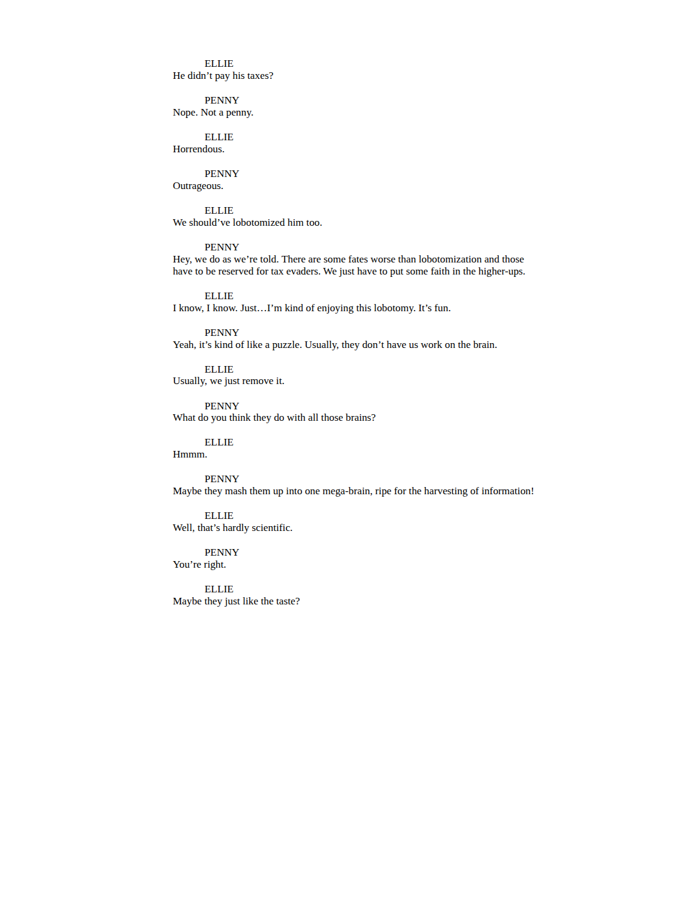Ellie
He didn’t pay his taxes?
Penny
Nope. Not a penny.
Ellie
Horrendous.
Penny
Outrageous.
Ellie
We should’ve lobotomized him too.
Penny
Hey, we do as we’re told. There are some fates worse than lobotomization and those have to be reserved for tax evaders. We just have to put some faith in the higher-ups.
Ellie
I know, I know. Just…I’m kind of enjoying this lobotomy. It’s fun.
Penny
Yeah, it’s kind of like a puzzle. Usually, they don’t have us work on the brain.
Ellie
Usually, we just remove it.
Penny
What do you think they do with all those brains?
Ellie
Hmmm.
Penny
Maybe they mash them up into one mega-brain, ripe for the harvesting of information!
Ellie
Well, that’s hardly scientific.
Penny
You’re right.
Ellie
Maybe they just like the taste?